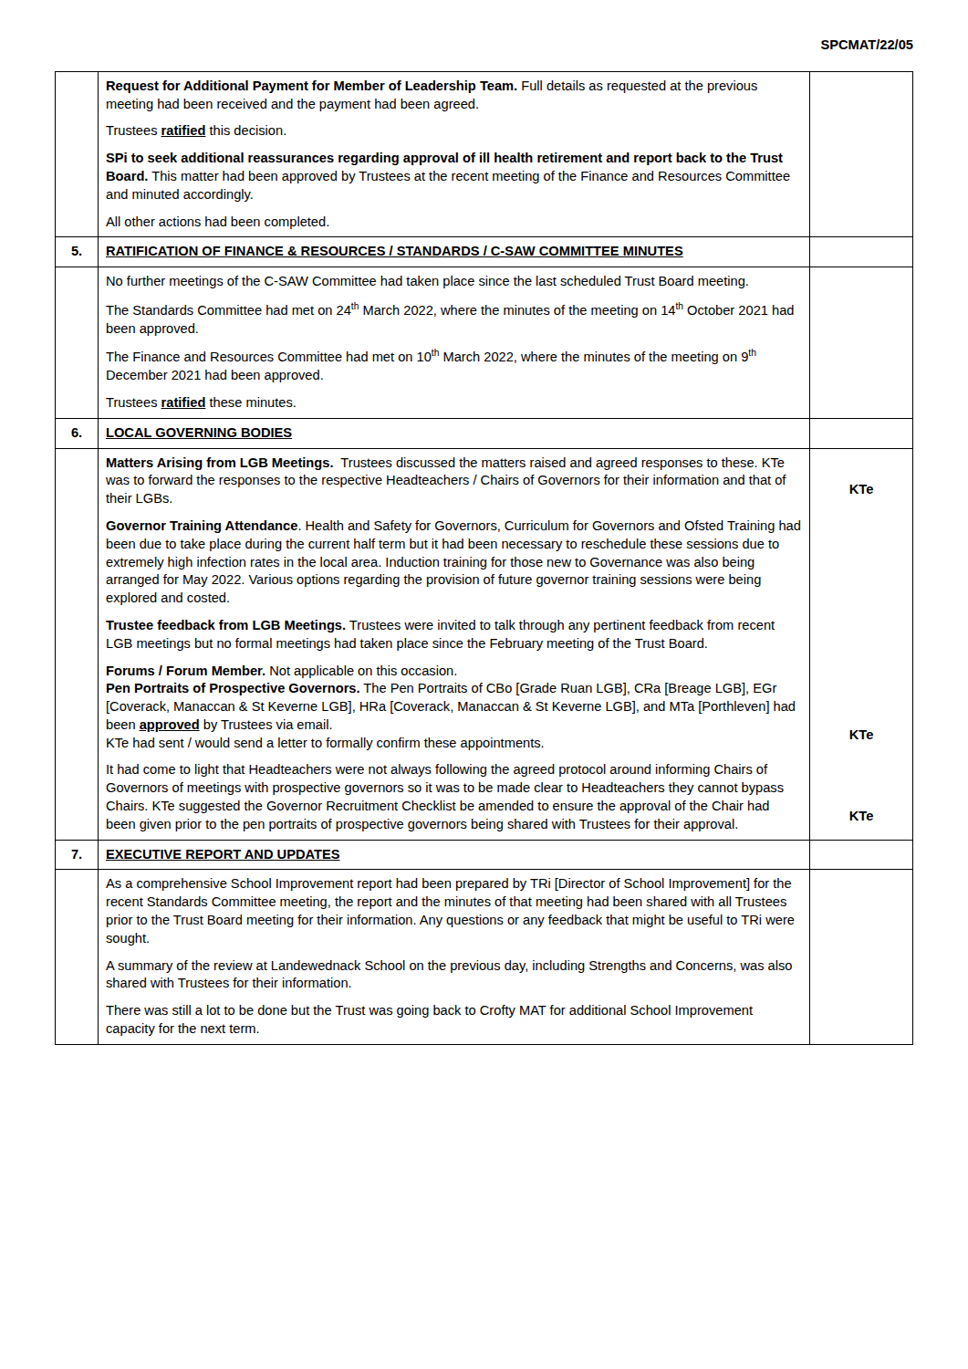SPCMAT/22/05
| | Request for Additional Payment for Member of Leadership Team. Full details as requested at the previous meeting had been received and the payment had been agreed. Trustees ratified this decision. SPi to seek additional reassurances regarding approval of ill health retirement and report back to the Trust Board. This matter had been approved by Trustees at the recent meeting of the Finance and Resources Committee and minuted accordingly. All other actions had been completed. | |
| 5. | RATIFICATION OF FINANCE & RESOURCES / STANDARDS / C-SAW COMMITTEE MINUTES | |
| | No further meetings of the C-SAW Committee had taken place since the last scheduled Trust Board meeting. The Standards Committee had met on 24 th March 2022, where the minutes of the meeting on 14 th October 2021 had been approved. The Finance and Resources Committee had met on 10 th March 2022, where the minutes of the meeting on 9 th December 2021 had been approved. Trustees ratified these minutes. | |
| 6. | LOCAL GOVERNING BODIES | |
| | Matters Arising from LGB Meetings. Trustees discussed the matters raised and agreed responses to these. KTe was to forward the responses to the respective Headteachers / Chairs of Governors for their information and that of their LGBs. Governor Training Attendance . Health and Safety for Governors, Curriculum for Governors and Ofsted Training had been due to take place during the current half term but it had been necessary to reschedule these sessions due to extremely high infection rates in the local area. Induction training for those new to Governance was also being arranged for May 2022. Various options regarding the provision of future governor training sessions were being explored and costed. Trustee feedback from LGB Meetings. Trustees were invited to talk through any pertinent feedback from recent LGB meetings but no formal meetings had taken place since the February meeting of the Trust Board. Forums / Forum Member. Not applicable on this occasion. Pen Portraits of Prospective Governors. The Pen Portraits of CBo [Grade Ruan LGB], CRa [Breage LGB], EGr [Coverack, Manaccan & St Keverne LGB], HRa [Coverack, Manaccan & St Keverne LGB], and MTa [Porthleven] had been approved by Trustees via email. KTe had sent / would send a letter to formally confirm these appointments. It had come to light that Headteachers were not always following the agreed protocol around informing Chairs of Governors of meetings with prospective governors so it was to be made clear to Headteachers they cannot bypass Chairs. KTe suggested the Governor Recruitment Checklist be amended to ensure the approval of the Chair had been given prior to the pen portraits of prospective governors being shared with Trustees for their approval. | KTe KTe KTe |
| 7. | EXECUTIVE REPORT AND UPDATES | |
| | As a comprehensive School Improvement report had been prepared by TRi [Director of School Improvement] for the recent Standards Committee meeting, the report and the minutes of that meeting had been shared with all Trustees prior to the Trust Board meeting for their information. Any questions or any feedback that might be useful to TRi were sought. A summary of the review at Landewednack School on the previous day, including Strengths and Concerns, was also shared with Trustees for their information. There was still a lot to be done but the Trust was going back to Crofty MAT for additional School Improvement capacity for the next term. | |